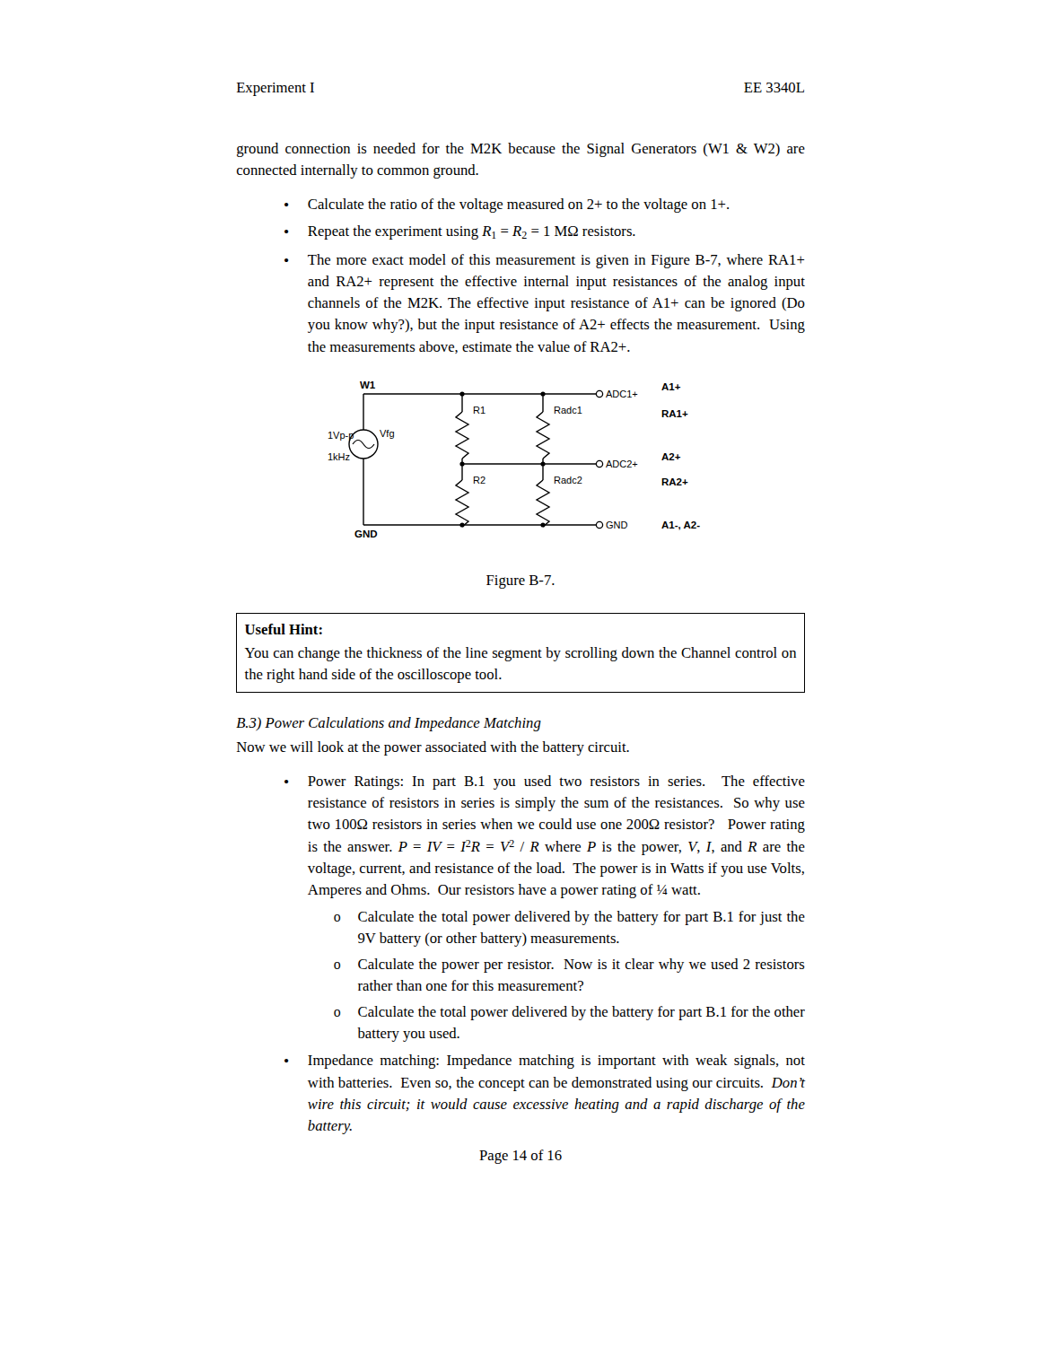Experiment I
EE 3340L
ground connection is needed for the M2K because the Signal Generators (W1 & W2) are connected internally to common ground.
Calculate the ratio of the voltage measured on 2+ to the voltage on 1+.
Repeat the experiment using R1 = R2 = 1 MΩ resistors.
The more exact model of this measurement is given in Figure B-7, where RA1+ and RA2+ represent the effective internal input resistances of the analog input channels of the M2K. The effective input resistance of A1+ can be ignored (Do you know why?), but the input resistance of A2+ effects the measurement. Using the measurements above, estimate the value of RA2+.
W1 GND 1Vp-p 1kHz Vfg R1 R2 Radc1 Radc2 ADC1+ ADC2+ GND A1+ RA1+ A2+ RA2+ A1-, A2-
Figure B-7.
Useful Hint:
You can change the thickness of the line segment by scrolling down the Channel control on the right hand side of the oscilloscope tool.
B.3) Power Calculations and Impedance Matching
Now we will look at the power associated with the battery circuit.
Power Ratings: In part B.1 you used two resistors in series. The effective resistance of resistors in series is simply the sum of the resistances. So why use two 100Ω resistors in series when we could use one 200Ω resistor? Power rating is the answer. P = IV = I2R = V2 / R where P is the power, V, I, and R are the voltage, current, and resistance of the load. The power is in Watts if you use Volts, Amperes and Ohms. Our resistors have a power rating of ¼ watt.
Calculate the total power delivered by the battery for part B.1 for just the 9V battery (or other battery) measurements.
Calculate the power per resistor. Now is it clear why we used 2 resistors rather than one for this measurement?
Calculate the total power delivered by the battery for part B.1 for the other battery you used.
Impedance matching: Impedance matching is important with weak signals, not with batteries. Even so, the concept can be demonstrated using our circuits. Don’t wire this circuit; it would cause excessive heating and a rapid discharge of the battery.
Page 14 of 16